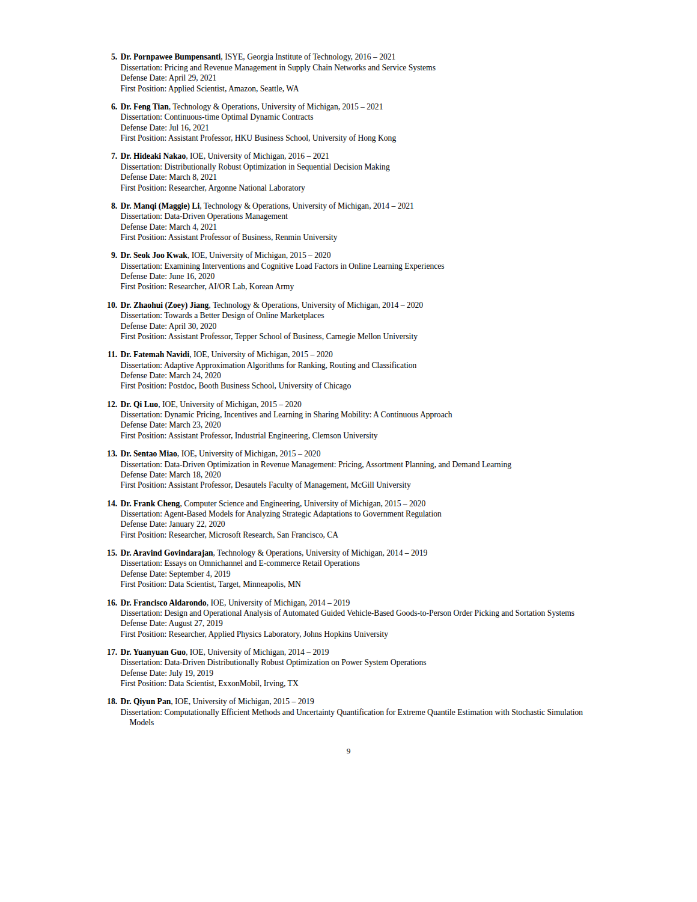Dr. Pornpawee Bumpensanti, ISYE, Georgia Institute of Technology, 2016 – 2021 Dissertation: Pricing and Revenue Management in Supply Chain Networks and Service Systems Defense Date: April 29, 2021 First Position: Applied Scientist, Amazon, Seattle, WA
Dr. Feng Tian, Technology & Operations, University of Michigan, 2015 – 2021 Dissertation: Continuous-time Optimal Dynamic Contracts Defense Date: Jul 16, 2021 First Position: Assistant Professor, HKU Business School, University of Hong Kong
Dr. Hideaki Nakao, IOE, University of Michigan, 2016 – 2021 Dissertation: Distributionally Robust Optimization in Sequential Decision Making Defense Date: March 8, 2021 First Position: Researcher, Argonne National Laboratory
Dr. Manqi (Maggie) Li, Technology & Operations, University of Michigan, 2014 – 2021 Dissertation: Data-Driven Operations Management Defense Date: March 4, 2021 First Position: Assistant Professor of Business, Renmin University
Dr. Seok Joo Kwak, IOE, University of Michigan, 2015 – 2020 Dissertation: Examining Interventions and Cognitive Load Factors in Online Learning Experiences Defense Date: June 16, 2020 First Position: Researcher, AI/OR Lab, Korean Army
Dr. Zhaohui (Zoey) Jiang, Technology & Operations, University of Michigan, 2014 – 2020 Dissertation: Towards a Better Design of Online Marketplaces Defense Date: April 30, 2020 First Position: Assistant Professor, Tepper School of Business, Carnegie Mellon University
Dr. Fatemah Navidi, IOE, University of Michigan, 2015 – 2020 Dissertation: Adaptive Approximation Algorithms for Ranking, Routing and Classification Defense Date: March 24, 2020 First Position: Postdoc, Booth Business School, University of Chicago
Dr. Qi Luo, IOE, University of Michigan, 2015 – 2020 Dissertation: Dynamic Pricing, Incentives and Learning in Sharing Mobility: A Continuous Approach Defense Date: March 23, 2020 First Position: Assistant Professor, Industrial Engineering, Clemson University
Dr. Sentao Miao, IOE, University of Michigan, 2015 – 2020 Dissertation: Data-Driven Optimization in Revenue Management: Pricing, Assortment Planning, and Demand Learning Defense Date: March 18, 2020 First Position: Assistant Professor, Desautels Faculty of Management, McGill University
Dr. Frank Cheng, Computer Science and Engineering, University of Michigan, 2015 – 2020 Dissertation: Agent-Based Models for Analyzing Strategic Adaptations to Government Regulation Defense Date: January 22, 2020 First Position: Researcher, Microsoft Research, San Francisco, CA
Dr. Aravind Govindarajan, Technology & Operations, University of Michigan, 2014 – 2019 Dissertation: Essays on Omnichannel and E-commerce Retail Operations Defense Date: September 4, 2019 First Position: Data Scientist, Target, Minneapolis, MN
Dr. Francisco Aldarondo, IOE, University of Michigan, 2014 – 2019 Dissertation: Design and Operational Analysis of Automated Guided Vehicle-Based Goods-to-Person Order Picking and Sortation Systems Defense Date: August 27, 2019 First Position: Researcher, Applied Physics Laboratory, Johns Hopkins University
Dr. Yuanyuan Guo, IOE, University of Michigan, 2014 – 2019 Dissertation: Data-Driven Distributionally Robust Optimization on Power System Operations Defense Date: July 19, 2019 First Position: Data Scientist, ExxonMobil, Irving, TX
Dr. Qiyun Pan, IOE, University of Michigan, 2015 – 2019 Dissertation: Computationally Efficient Methods and Uncertainty Quantification for Extreme Quantile Estimation with Stochastic Simulation Models
9